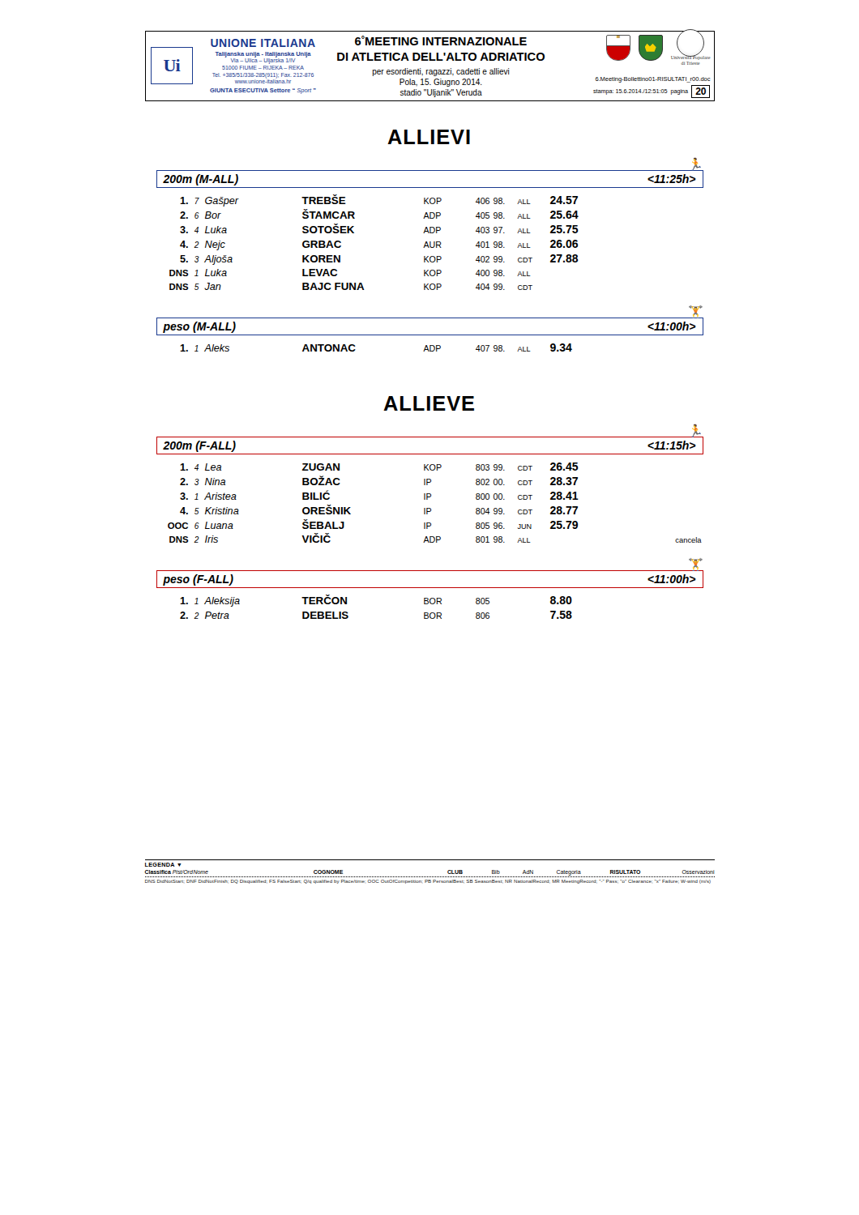Ui
UNIONE ITALIANA Talijanska unija - Italijanska Unija Via – Ulica – Uljarska 1/IV 51000 FIUME – RIJEKA – REKA Tel. +385/51/338-285(911); Fax. 212-876 www.unione-italiana.hr GIUNTA ESECUTIVA Settore “ Sport ”
6°MEETING INTERNAZIONALE
DI ATLETICA DELL'ALTO ADRIATICO
per esordienti, ragazzi, cadetti e allievi
Pola, 15. Giugno 2014.
stadio "Uljanik" Veruda
♛
Università Popolare
di Trieste
6.Meeting-Bollettino01-RISULTATI_r00.doc
stampa: 15.6.2014./12:51:05 pagina 20
ALLIEVI
🏃
200m (M-ALL) <11:25h>
| 1. | 7 | Gašper | TREBŠE | KOP | 406 | 98. | ALL | 24.57 | |
| 2. | 6 | Bor | ŠTAMCAR | ADP | 405 | 98. | ALL | 25.64 | |
| 3. | 4 | Luka | SOTOŠEK | ADP | 403 | 97. | ALL | 25.75 | |
| 4. | 2 | Nejc | GRBAC | AUR | 401 | 98. | ALL | 26.06 | |
| 5. | 3 | Aljoša | KOREN | KOP | 402 | 99. | CDT | 27.88 | |
| DNS | 1 | Luka | LEVAC | KOP | 400 | 98. | ALL | | |
| DNS | 5 | Jan | BAJC FUNA | KOP | 404 | 99. | CDT | | |
🏋
peso (M-ALL) <11:00h>
| 1. | 1 | Aleks | ANTONAC | ADP | 407 | 98. | ALL | 9.34 | |
ALLIEVE
🏃
200m (F-ALL) <11:15h>
| 1. | 4 | Lea | ZUGAN | KOP | 803 | 99. | CDT | 26.45 | |
| 2. | 3 | Nina | BOŽAC | IP | 802 | 00. | CDT | 28.37 | |
| 3. | 1 | Aristea | BILIĆ | IP | 800 | 00. | CDT | 28.41 | |
| 4. | 5 | Kristina | OREŠNIK | IP | 804 | 99. | CDT | 28.77 | |
| OOC | 6 | Luana | ŠEBALJ | IP | 805 | 96. | JUN | 25.79 | |
| DNS | 2 | Iris | VIČIČ | ADP | 801 | 98. | ALL | | cancela |
🏋
peso (F-ALL) <11:00h>
| 1. | 1 | Aleksija | TERČON | BOR | 805 | | | 8.80 | |
| 2. | 2 | Petra | DEBELIS | BOR | 806 | | | 7.58 | |
LEGENDA ▼
Classifica Pist/Ord Nome COGNOME CLUB Bib AdN Categoria RISULTATO Osservazioni
DNS DidNotStart; DNF DidNotFinish; DQ Disqualified; FS FalseStart; Q/q qualified by Place/time; OOC OutOfCompetition; PB PersonalBest; SB SeasonBest; NR NationalRecord; MR MeetingRecord; "-" Pass; "o" Clearance; "x" Failure; W-wind (m/s)